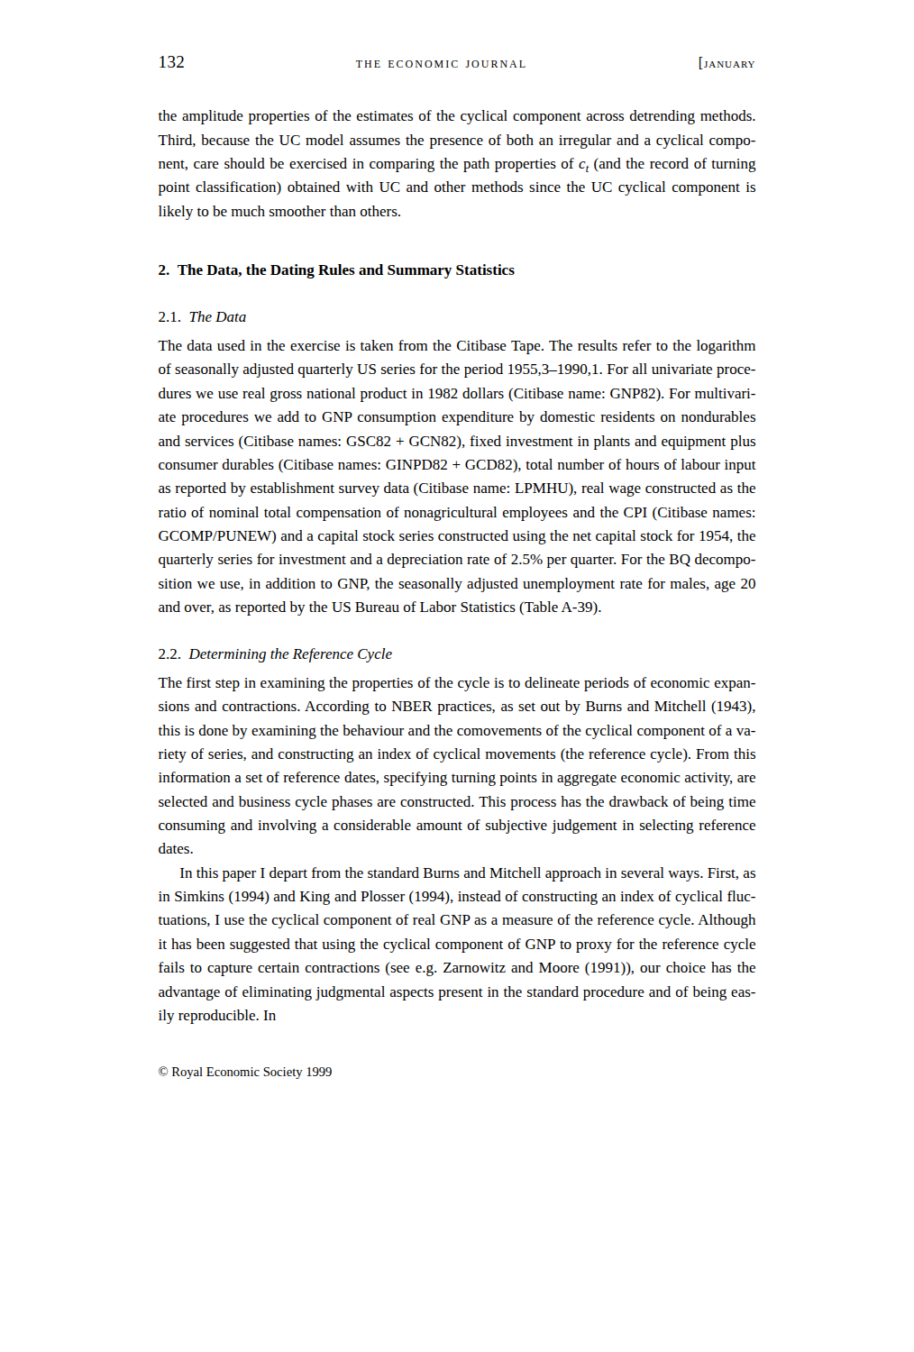132 the economic journal [january
the amplitude properties of the estimates of the cyclical component across detrending methods. Third, because the UC model assumes the presence of both an irregular and a cyclical component, care should be exercised in comparing the path properties of ct (and the record of turning point classification) obtained with UC and other methods since the UC cyclical component is likely to be much smoother than others.
2. The Data, the Dating Rules and Summary Statistics
2.1. The Data
The data used in the exercise is taken from the Citibase Tape. The results refer to the logarithm of seasonally adjusted quarterly US series for the period 1955,3–1990,1. For all univariate procedures we use real gross national product in 1982 dollars (Citibase name: GNP82). For multivariate procedures we add to GNP consumption expenditure by domestic residents on nondurables and services (Citibase names: GSC82 + GCN82), fixed investment in plants and equipment plus consumer durables (Citibase names: GINPD82 + GCD82), total number of hours of labour input as reported by establishment survey data (Citibase name: LPMHU), real wage constructed as the ratio of nominal total compensation of nonagricultural employees and the CPI (Citibase names: GCOMP/PUNEW) and a capital stock series constructed using the net capital stock for 1954, the quarterly series for investment and a depreciation rate of 2.5% per quarter. For the BQ decomposition we use, in addition to GNP, the seasonally adjusted unemployment rate for males, age 20 and over, as reported by the US Bureau of Labor Statistics (Table A-39).
2.2. Determining the Reference Cycle
The first step in examining the properties of the cycle is to delineate periods of economic expansions and contractions. According to NBER practices, as set out by Burns and Mitchell (1943), this is done by examining the behaviour and the comovements of the cyclical component of a variety of series, and constructing an index of cyclical movements (the reference cycle). From this information a set of reference dates, specifying turning points in aggregate economic activity, are selected and business cycle phases are constructed. This process has the drawback of being time consuming and involving a considerable amount of subjective judgement in selecting reference dates.
In this paper I depart from the standard Burns and Mitchell approach in several ways. First, as in Simkins (1994) and King and Plosser (1994), instead of constructing an index of cyclical fluctuations, I use the cyclical component of real GNP as a measure of the reference cycle. Although it has been suggested that using the cyclical component of GNP to proxy for the reference cycle fails to capture certain contractions (see e.g. Zarnowitz and Moore (1991)), our choice has the advantage of eliminating judgmental aspects present in the standard procedure and of being easily reproducible. In
© Royal Economic Society 1999